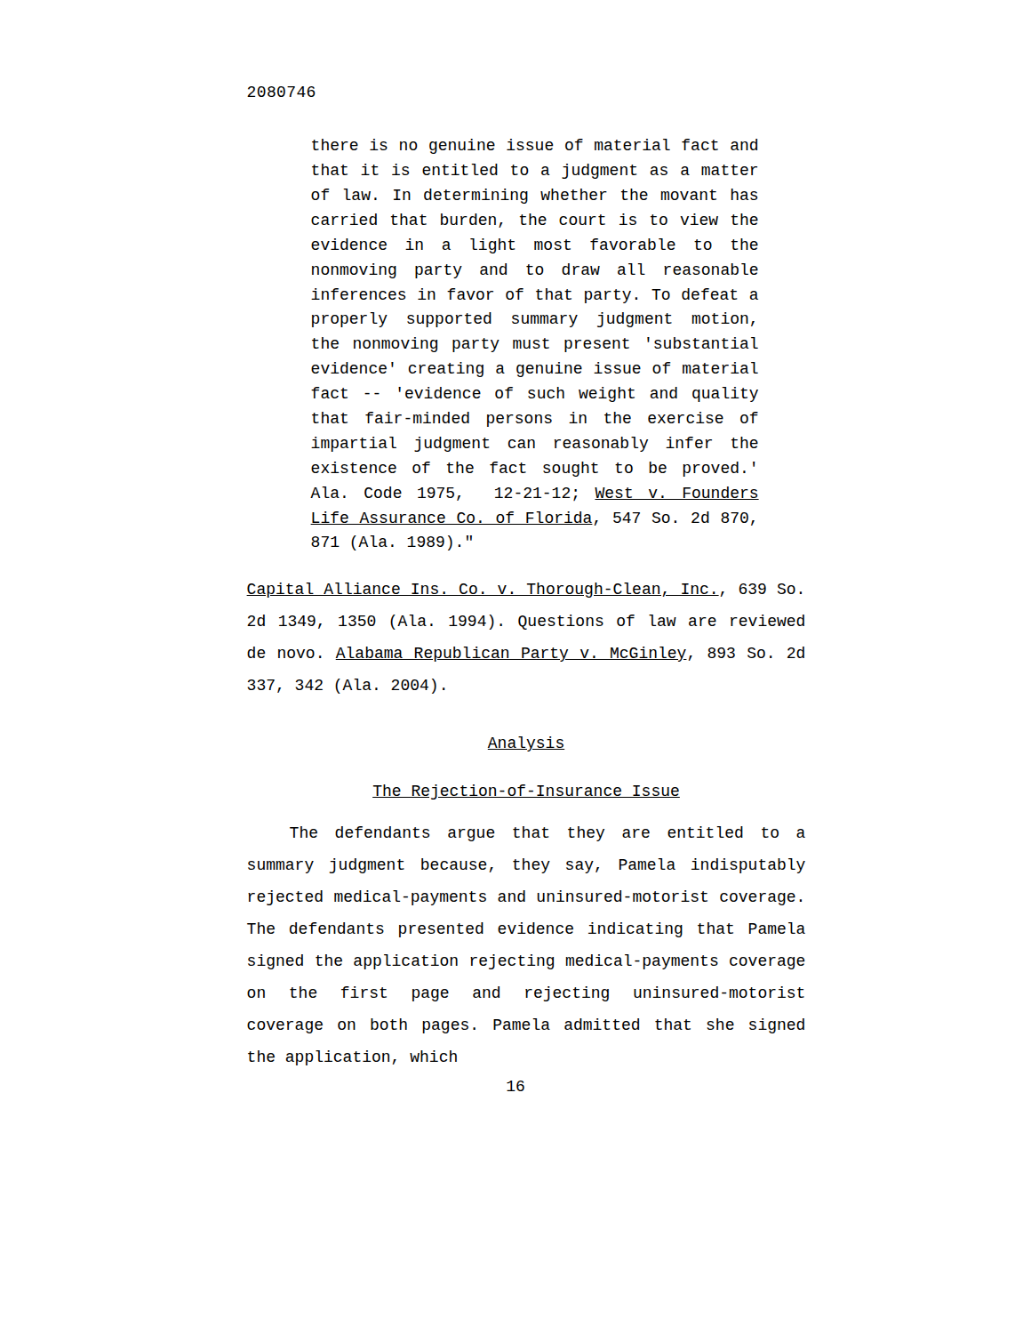2080746
there is no genuine issue of material fact and that it is entitled to a judgment as a matter of law. In determining whether the movant has carried that burden, the court is to view the evidence in a light most favorable to the nonmoving party and to draw all reasonable inferences in favor of that party. To defeat a properly supported summary judgment motion, the nonmoving party must present 'substantial evidence' creating a genuine issue of material fact -- 'evidence of such weight and quality that fair-minded persons in the exercise of impartial judgment can reasonably infer the existence of the fact sought to be proved.' Ala. Code 1975, 12-21-12; West v. Founders Life Assurance Co. of Florida, 547 So. 2d 870, 871 (Ala. 1989)."
Capital Alliance Ins. Co. v. Thorough-Clean, Inc., 639 So. 2d 1349, 1350 (Ala. 1994). Questions of law are reviewed de novo. Alabama Republican Party v. McGinley, 893 So. 2d 337, 342 (Ala. 2004).
Analysis
The Rejection-of-Insurance Issue
The defendants argue that they are entitled to a summary judgment because, they say, Pamela indisputably rejected medical-payments and uninsured-motorist coverage. The defendants presented evidence indicating that Pamela signed the application rejecting medical-payments coverage on the first page and rejecting uninsured-motorist coverage on both pages. Pamela admitted that she signed the application, which
16